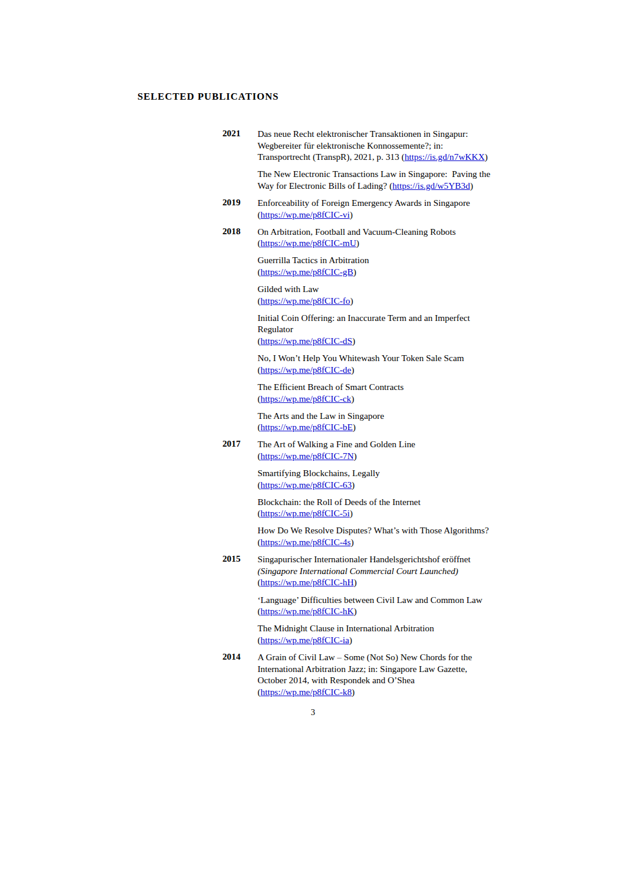SELECTED PUBLICATIONS
| 2021 | Das neue Recht elektronischer Transaktionen in Singapur: Wegbereiter für elektronische Konnossemente?; in: Transportrecht (TranspR), 2021, p. 313 ( https://is.gd/n7wKKX ) The New Electronic Transactions Law in Singapore: Paving the Way for Electronic Bills of Lading? ( https://is.gd/w5YB3d ) |
| 2019 | Enforceability of Foreign Emergency Awards in Singapore ( https://wp.me/p8fCIC-vi ) |
| 2018 | On Arbitration, Football and Vacuum-Cleaning Robots ( https://wp.me/p8fCIC-mU ) Guerrilla Tactics in Arbitration ( https://wp.me/p8fCIC-gB ) Gilded with Law ( https://wp.me/p8fCIC-fo ) Initial Coin Offering: an Inaccurate Term and an Imperfect Regulator ( https://wp.me/p8fCIC-dS ) No, I Won’t Help You Whitewash Your Token Sale Scam ( https://wp.me/p8fCIC-de ) The Efficient Breach of Smart Contracts ( https://wp.me/p8fCIC-ck ) The Arts and the Law in Singapore ( https://wp.me/p8fCIC-bE ) |
| 2017 | The Art of Walking a Fine and Golden Line ( https://wp.me/p8fCIC-7N ) Smartifying Blockchains, Legally ( https://wp.me/p8fCIC-63 ) Blockchain: the Roll of Deeds of the Internet ( https://wp.me/p8fCIC-5i ) How Do We Resolve Disputes? What’s with Those Algorithms? ( https://wp.me/p8fCIC-4s ) |
| 2015 | Singapurischer Internationaler Handelsgerichtshof eröffnet (Singapore International Commercial Court Launched) ( https://wp.me/p8fCIC-hH ) ‘Language’ Difficulties between Civil Law and Common Law ( https://wp.me/p8fCIC-hK ) The Midnight Clause in International Arbitration ( https://wp.me/p8fCIC-ia ) |
| 2014 | A Grain of Civil Law – Some (Not So) New Chords for the International Arbitration Jazz; in: Singapore Law Gazette, October 2014, with Respondek and O’Shea ( https://wp.me/p8fCIC-k8 ) |
3